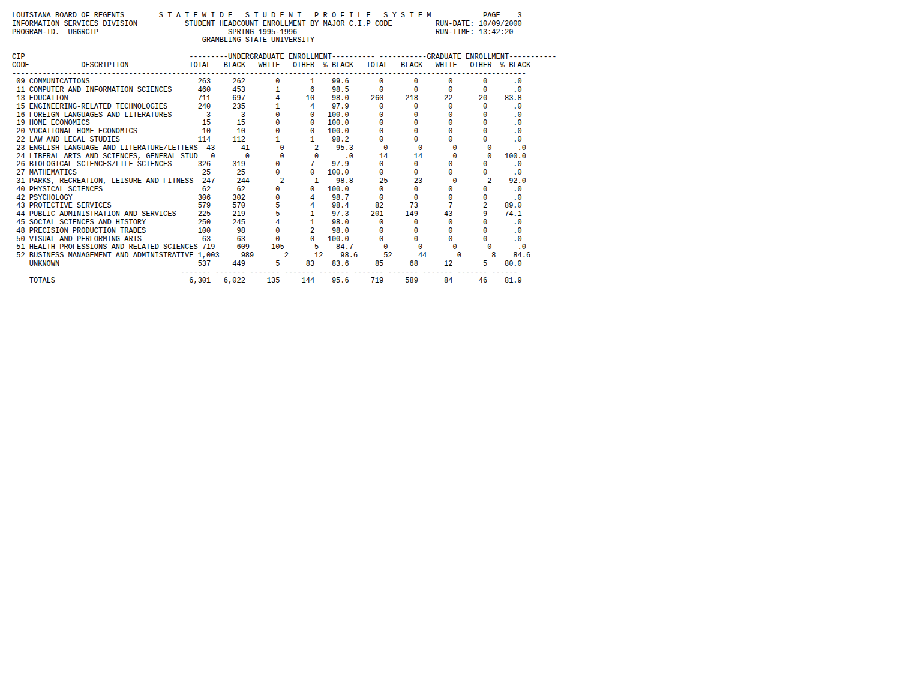LOUISIANA BOARD OF REGENTS        S T A T E W I D E   S T U D E N T   P R O F I L E   S Y S T E M            PAGE    3
INFORMATION SERVICES DIVISION           STUDENT HEADCOUNT ENROLLMENT BY MAJOR C.I.P CODE          RUN-DATE: 10/09/2000
PROGRAM-ID.  UGGRCIP                              SPRING 1995-1996                                RUN-TIME: 13:42:20
                                            GRAMBLING STATE UNIVERSITY

CIP                                      ---------UNDERGRADUATE ENROLLMENT---------- -----------GRADUATE ENROLLMENT-----------
CODE            DESCRIPTION              TOTAL   BLACK   WHITE   OTHER  % BLACK   TOTAL   BLACK   WHITE   OTHER  % BLACK
-----------------------------------------------------------------------------------------------------------------------
 09 COMMUNICATIONS                         263     262       0       1    99.6       0       0       0       0      .0
 11 COMPUTER AND INFORMATION SCIENCES      460     453       1       6    98.5       0       0       0       0      .0
 13 EDUCATION                              711     697       4      10    98.0     260     218      22      20    83.8
 15 ENGINEERING-RELATED TECHNOLOGIES       240     235       1       4    97.9       0       0       0       0      .0
 16 FOREIGN LANGUAGES AND LITERATURES        3       3       0       0   100.0       0       0       0       0      .0
 19 HOME ECONOMICS                          15      15       0       0   100.0       0       0       0       0      .0
 20 VOCATIONAL HOME ECONOMICS               10      10       0       0   100.0       0       0       0       0      .0
 22 LAW AND LEGAL STUDIES                  114     112       1       1    98.2       0       0       0       0      .0
 23 ENGLISH LANGUAGE AND LITERATURE/LETTERS  43      41       0       2    95.3       0       0       0       0      .0
 24 LIBERAL ARTS AND SCIENCES, GENERAL STUD   0       0       0       0      .0      14      14       0       0   100.0
 26 BIOLOGICAL SCIENCES/LIFE SCIENCES      326     319       0       7    97.9       0       0       0       0      .0
 27 MATHEMATICS                             25      25       0       0   100.0       0       0       0       0      .0
 31 PARKS, RECREATION, LEISURE AND FITNESS  247     244       2       1    98.8      25      23       0       2    92.0
 40 PHYSICAL SCIENCES                       62      62       0       0   100.0       0       0       0       0      .0
 42 PSYCHOLOGY                             306     302       0       4    98.7       0       0       0       0      .0
 43 PROTECTIVE SERVICES                    579     570       5       4    98.4      82      73       7       2    89.0
 44 PUBLIC ADMINISTRATION AND SERVICES     225     219       5       1    97.3     201     149      43       9    74.1
 45 SOCIAL SCIENCES AND HISTORY            250     245       4       1    98.0       0       0       0       0      .0
 48 PRECISION PRODUCTION TRADES            100      98       0       2    98.0       0       0       0       0      .0
 50 VISUAL AND PERFORMING ARTS              63      63       0       0   100.0       0       0       0       0      .0
 51 HEALTH PROFESSIONS AND RELATED SCIENCES 719     609     105       5    84.7       0       0       0       0      .0
 52 BUSINESS MANAGEMENT AND ADMINISTRATIVE 1,003     989       2      12    98.6      52      44       0       8    84.6
    UNKNOWN                                537     449       5      83    83.6      85      68      12       5    80.0
                                       ------- ------- ------- ------- ------- ------- ------- ------- ------- ------
    TOTALS                               6,301   6,022     135     144    95.6     719     589      84      46    81.9